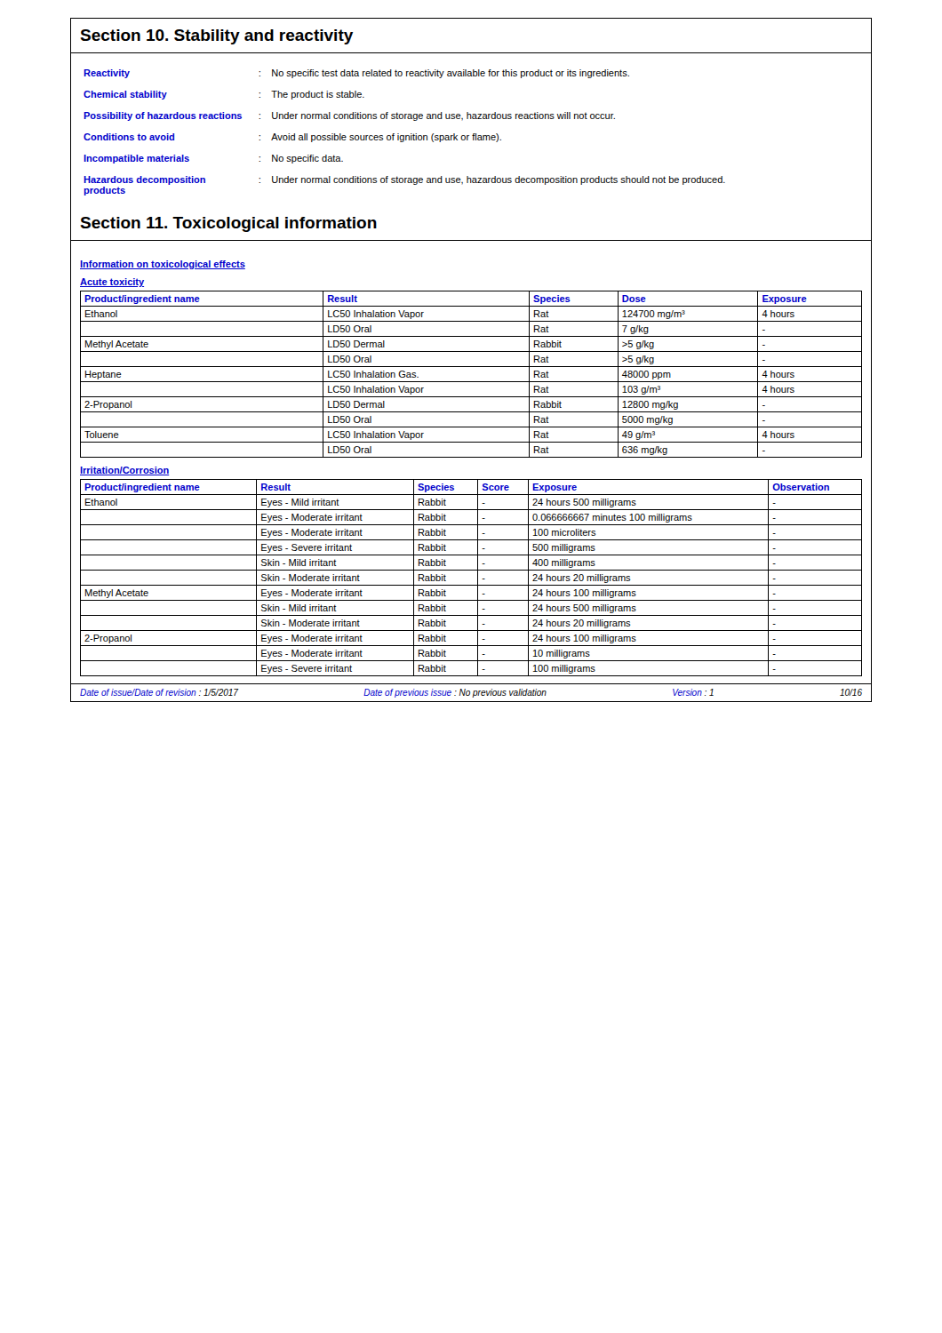Section 10. Stability and reactivity
| Reactivity | : | No specific test data related to reactivity available for this product or its ingredients. |
| Chemical stability | : | The product is stable. |
| Possibility of hazardous reactions | : | Under normal conditions of storage and use, hazardous reactions will not occur. |
| Conditions to avoid | : | Avoid all possible sources of ignition (spark or flame). |
| Incompatible materials | : | No specific data. |
| Hazardous decomposition products | : | Under normal conditions of storage and use, hazardous decomposition products should not be produced. |
Section 11. Toxicological information
Information on toxicological effects
Acute toxicity
| Product/ingredient name | Result | Species | Dose | Exposure |
| --- | --- | --- | --- | --- |
| Ethanol | LC50 Inhalation Vapor | Rat | 124700 mg/m³ | 4 hours |
| | LD50 Oral | Rat | 7 g/kg | - |
| Methyl Acetate | LD50 Dermal | Rabbit | >5 g/kg | - |
| | LD50 Oral | Rat | >5 g/kg | - |
| Heptane | LC50 Inhalation Gas. | Rat | 48000 ppm | 4 hours |
| | LC50 Inhalation Vapor | Rat | 103 g/m³ | 4 hours |
| 2-Propanol | LD50 Dermal | Rabbit | 12800 mg/kg | - |
| | LD50 Oral | Rat | 5000 mg/kg | - |
| Toluene | LC50 Inhalation Vapor | Rat | 49 g/m³ | 4 hours |
| | LD50 Oral | Rat | 636 mg/kg | - |
Irritation/Corrosion
| Product/ingredient name | Result | Species | Score | Exposure | Observation |
| --- | --- | --- | --- | --- | --- |
| Ethanol | Eyes - Mild irritant | Rabbit | - | 24 hours 500 milligrams | - |
| | Eyes - Moderate irritant | Rabbit | - | 0.066666667 minutes 100 milligrams | - |
| | Eyes - Moderate irritant | Rabbit | - | 100 microliters | - |
| | Eyes - Severe irritant | Rabbit | - | 500 milligrams | - |
| | Skin - Mild irritant | Rabbit | - | 400 milligrams | - |
| | Skin - Moderate irritant | Rabbit | - | 24 hours 20 milligrams | - |
| Methyl Acetate | Eyes - Moderate irritant | Rabbit | - | 24 hours 100 milligrams | - |
| | Skin - Mild irritant | Rabbit | - | 24 hours 500 milligrams | - |
| | Skin - Moderate irritant | Rabbit | - | 24 hours 20 milligrams | - |
| 2-Propanol | Eyes - Moderate irritant | Rabbit | - | 24 hours 100 milligrams | - |
| | Eyes - Moderate irritant | Rabbit | - | 10 milligrams | - |
| | Eyes - Severe irritant | Rabbit | - | 100 milligrams | - |
Date of issue/Date of revision : 1/5/2017 Date of previous issue : No previous validation Version : 1 10/16